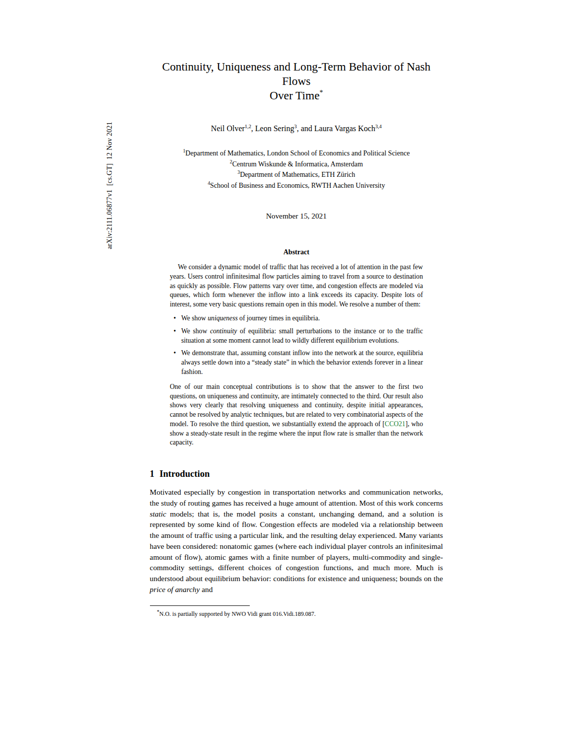arXiv:2111.06877v1 [cs.GT] 12 Nov 2021
Continuity, Uniqueness and Long-Term Behavior of Nash Flows
Over Time*
Neil Olver1,2, Leon Sering3, and Laura Vargas Koch3,4
1Department of Mathematics, London School of Economics and Political Science
2Centrum Wiskunde & Informatica, Amsterdam
3Department of Mathematics, ETH Zürich
4School of Business and Economics, RWTH Aachen University
November 15, 2021
Abstract
We consider a dynamic model of traffic that has received a lot of attention in the past few years. Users control infinitesimal flow particles aiming to travel from a source to destination as quickly as possible. Flow patterns vary over time, and congestion effects are modeled via queues, which form whenever the inflow into a link exceeds its capacity. Despite lots of interest, some very basic questions remain open in this model. We resolve a number of them:
We show uniqueness of journey times in equilibria.
We show continuity of equilibria: small perturbations to the instance or to the traffic situation at some moment cannot lead to wildly different equilibrium evolutions.
We demonstrate that, assuming constant inflow into the network at the source, equilibria always settle down into a “steady state” in which the behavior extends forever in a linear fashion.
One of our main conceptual contributions is to show that the answer to the first two questions, on uniqueness and continuity, are intimately connected to the third. Our result also shows very clearly that resolving uniqueness and continuity, despite initial appearances, cannot be resolved by analytic techniques, but are related to very combinatorial aspects of the model. To resolve the third question, we substantially extend the approach of [CCO21], who show a steady-state result in the regime where the input flow rate is smaller than the network capacity.
1 Introduction
Motivated especially by congestion in transportation networks and communication networks, the study of routing games has received a huge amount of attention. Most of this work concerns static models; that is, the model posits a constant, unchanging demand, and a solution is represented by some kind of flow. Congestion effects are modeled via a relationship between the amount of traffic using a particular link, and the resulting delay experienced. Many variants have been considered: nonatomic games (where each individual player controls an infinitesimal amount of flow), atomic games with a finite number of players, multi-commodity and single-commodity settings, different choices of congestion functions, and much more. Much is understood about equilibrium behavior: conditions for existence and uniqueness; bounds on the price of anarchy and
*N.O. is partially supported by NWO Vidi grant 016.Vidi.189.087.